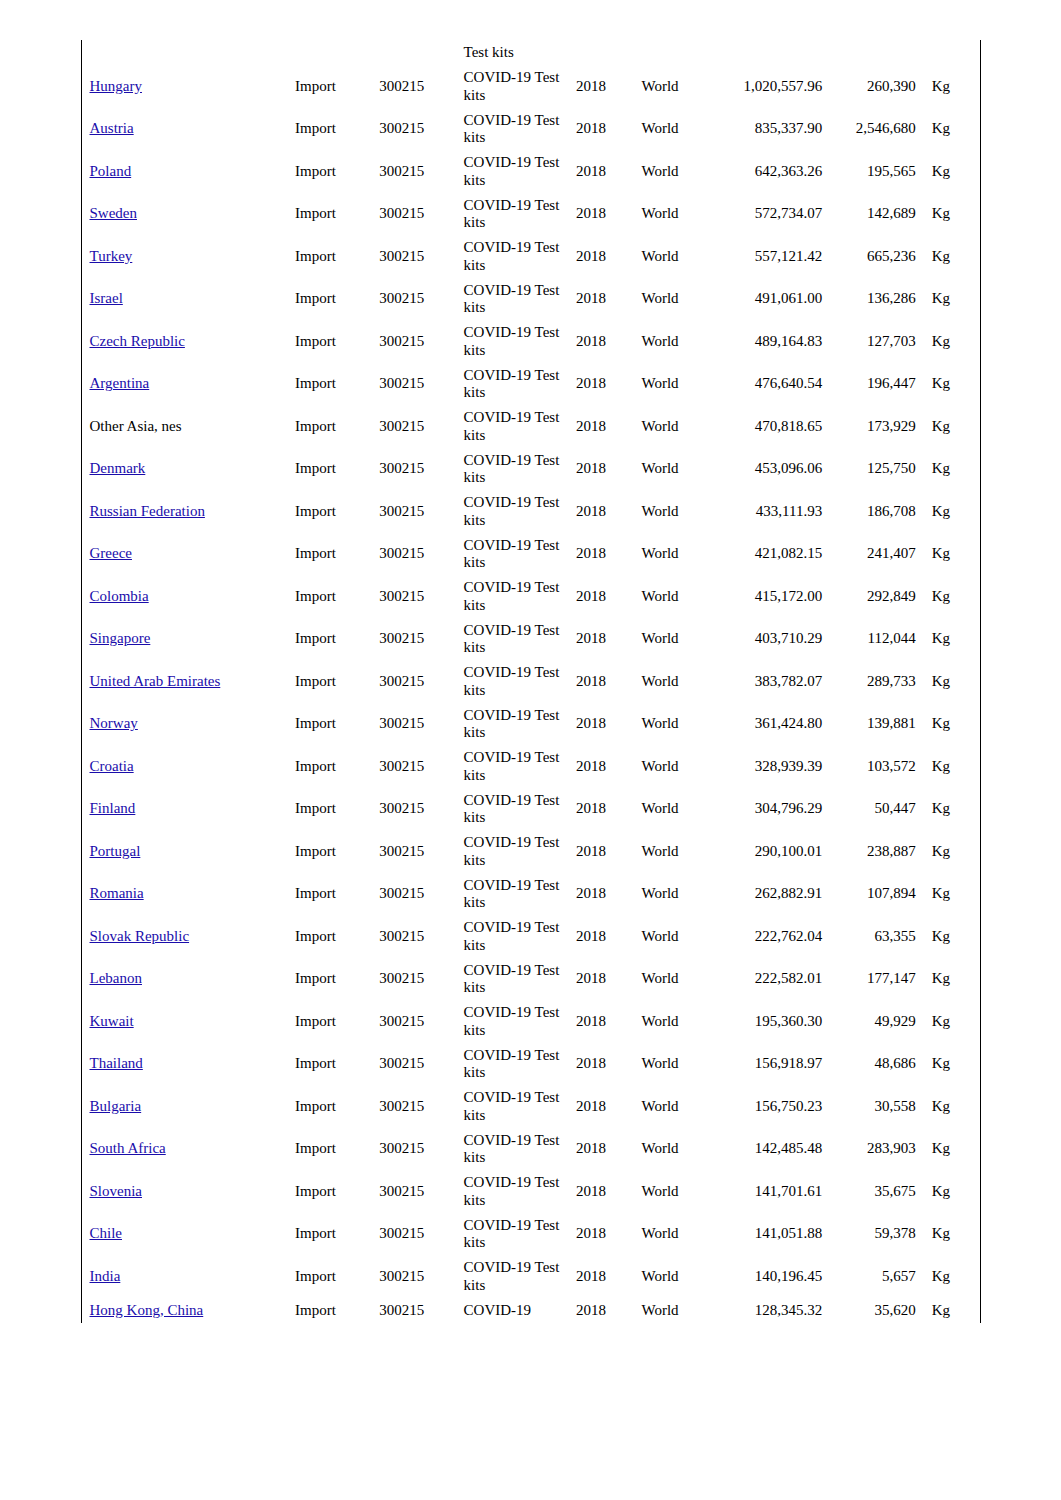| | | | Test kits | | | | | |
| Hungary | Import | 300215 | COVID-19 Test kits | 2018 | World | 1,020,557.96 | 260,390 | Kg |
| Austria | Import | 300215 | COVID-19 Test kits | 2018 | World | 835,337.90 | 2,546,680 | Kg |
| Poland | Import | 300215 | COVID-19 Test kits | 2018 | World | 642,363.26 | 195,565 | Kg |
| Sweden | Import | 300215 | COVID-19 Test kits | 2018 | World | 572,734.07 | 142,689 | Kg |
| Turkey | Import | 300215 | COVID-19 Test kits | 2018 | World | 557,121.42 | 665,236 | Kg |
| Israel | Import | 300215 | COVID-19 Test kits | 2018 | World | 491,061.00 | 136,286 | Kg |
| Czech Republic | Import | 300215 | COVID-19 Test kits | 2018 | World | 489,164.83 | 127,703 | Kg |
| Argentina | Import | 300215 | COVID-19 Test kits | 2018 | World | 476,640.54 | 196,447 | Kg |
| Other Asia, nes | Import | 300215 | COVID-19 Test kits | 2018 | World | 470,818.65 | 173,929 | Kg |
| Denmark | Import | 300215 | COVID-19 Test kits | 2018 | World | 453,096.06 | 125,750 | Kg |
| Russian Federation | Import | 300215 | COVID-19 Test kits | 2018 | World | 433,111.93 | 186,708 | Kg |
| Greece | Import | 300215 | COVID-19 Test kits | 2018 | World | 421,082.15 | 241,407 | Kg |
| Colombia | Import | 300215 | COVID-19 Test kits | 2018 | World | 415,172.00 | 292,849 | Kg |
| Singapore | Import | 300215 | COVID-19 Test kits | 2018 | World | 403,710.29 | 112,044 | Kg |
| United Arab Emirates | Import | 300215 | COVID-19 Test kits | 2018 | World | 383,782.07 | 289,733 | Kg |
| Norway | Import | 300215 | COVID-19 Test kits | 2018 | World | 361,424.80 | 139,881 | Kg |
| Croatia | Import | 300215 | COVID-19 Test kits | 2018 | World | 328,939.39 | 103,572 | Kg |
| Finland | Import | 300215 | COVID-19 Test kits | 2018 | World | 304,796.29 | 50,447 | Kg |
| Portugal | Import | 300215 | COVID-19 Test kits | 2018 | World | 290,100.01 | 238,887 | Kg |
| Romania | Import | 300215 | COVID-19 Test kits | 2018 | World | 262,882.91 | 107,894 | Kg |
| Slovak Republic | Import | 300215 | COVID-19 Test kits | 2018 | World | 222,762.04 | 63,355 | Kg |
| Lebanon | Import | 300215 | COVID-19 Test kits | 2018 | World | 222,582.01 | 177,147 | Kg |
| Kuwait | Import | 300215 | COVID-19 Test kits | 2018 | World | 195,360.30 | 49,929 | Kg |
| Thailand | Import | 300215 | COVID-19 Test kits | 2018 | World | 156,918.97 | 48,686 | Kg |
| Bulgaria | Import | 300215 | COVID-19 Test kits | 2018 | World | 156,750.23 | 30,558 | Kg |
| South Africa | Import | 300215 | COVID-19 Test kits | 2018 | World | 142,485.48 | 283,903 | Kg |
| Slovenia | Import | 300215 | COVID-19 Test kits | 2018 | World | 141,701.61 | 35,675 | Kg |
| Chile | Import | 300215 | COVID-19 Test kits | 2018 | World | 141,051.88 | 59,378 | Kg |
| India | Import | 300215 | COVID-19 Test kits | 2018 | World | 140,196.45 | 5,657 | Kg |
| Hong Kong, China | Import | 300215 | COVID-19 | 2018 | World | 128,345.32 | 35,620 | Kg |